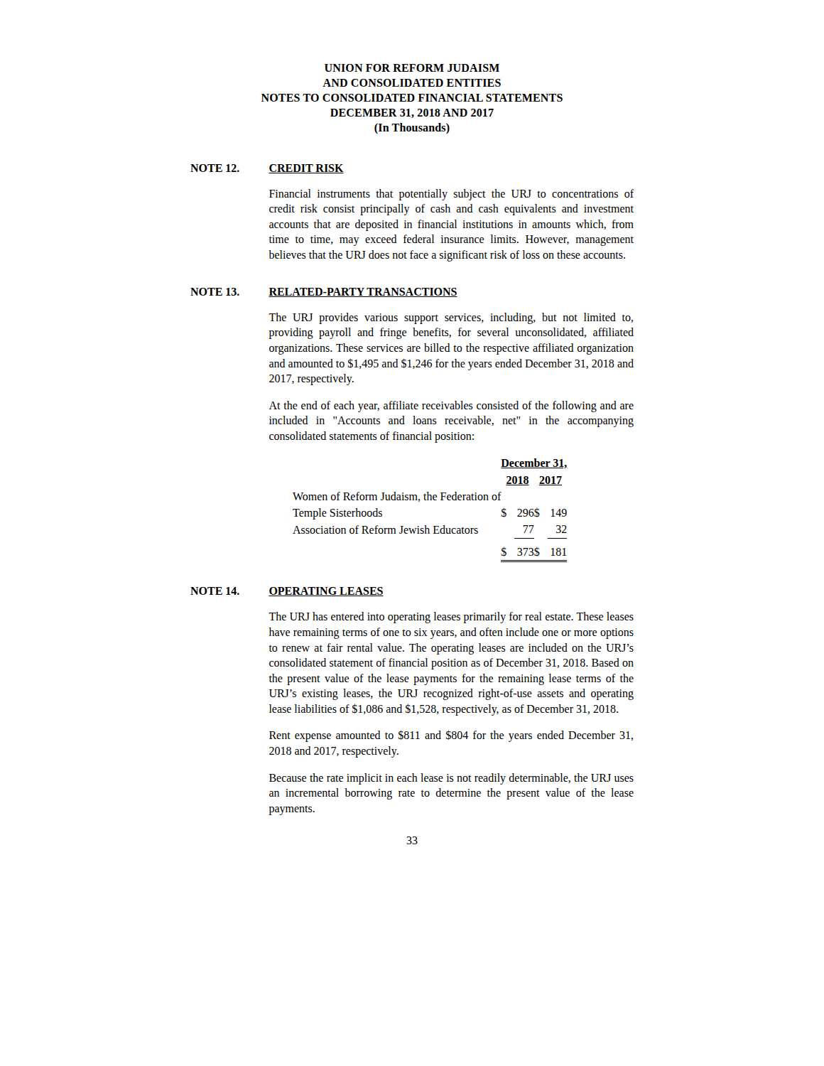UNION FOR REFORM JUDAISM
AND CONSOLIDATED ENTITIES
NOTES TO CONSOLIDATED FINANCIAL STATEMENTS
DECEMBER 31, 2018 AND 2017
(In Thousands)
NOTE 12. CREDIT RISK
Financial instruments that potentially subject the URJ to concentrations of credit risk consist principally of cash and cash equivalents and investment accounts that are deposited in financial institutions in amounts which, from time to time, may exceed federal insurance limits. However, management believes that the URJ does not face a significant risk of loss on these accounts.
NOTE 13. RELATED-PARTY TRANSACTIONS
The URJ provides various support services, including, but not limited to, providing payroll and fringe benefits, for several unconsolidated, affiliated organizations. These services are billed to the respective affiliated organization and amounted to $1,495 and $1,246 for the years ended December 31, 2018 and 2017, respectively.
At the end of each year, affiliate receivables consisted of the following and are included in "Accounts and loans receivable, net" in the accompanying consolidated statements of financial position:
| | December 31, |
| | 2018 | 2017 |
| Women of Reform Judaism, the Federation of | | | | |
| Temple Sisterhoods | $ | 296 | $ | 149 |
| Association of Reform Jewish Educators | | 77 | | 32 |
| | $ | 373 | $ | 181 |
NOTE 14. OPERATING LEASES
The URJ has entered into operating leases primarily for real estate. These leases have remaining terms of one to six years, and often include one or more options to renew at fair rental value. The operating leases are included on the URJ’s consolidated statement of financial position as of December 31, 2018. Based on the present value of the lease payments for the remaining lease terms of the URJ’s existing leases, the URJ recognized right-of-use assets and operating lease liabilities of $1,086 and $1,528, respectively, as of December 31, 2018.
Rent expense amounted to $811 and $804 for the years ended December 31, 2018 and 2017, respectively.
Because the rate implicit in each lease is not readily determinable, the URJ uses an incremental borrowing rate to determine the present value of the lease payments.
33